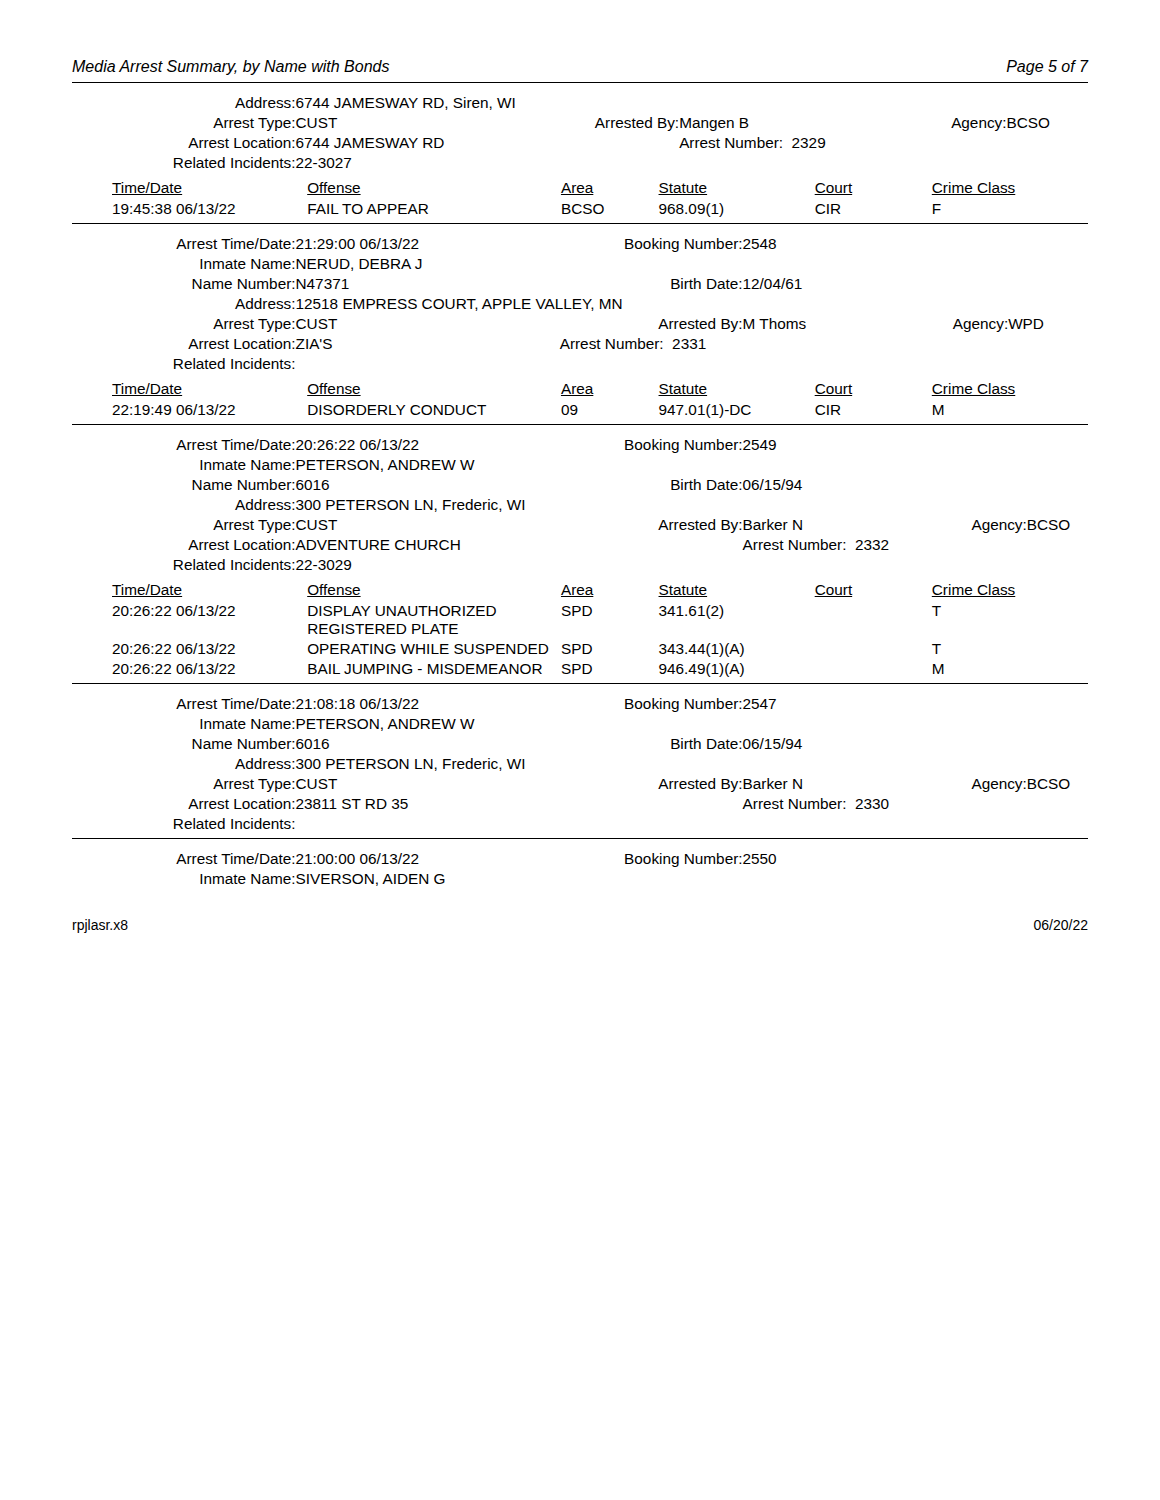Media Arrest Summary, by Name with Bonds Page 5 of 7
| Address: | 6744 JAMESWAY RD, Siren, WI |
| Arrest Type: | CUST | Arrested By: | Mangen B | Agency: | BCSO |
| Arrest Location: | 6744 JAMESWAY RD | Arrest Number: 2329 | |
| Related Incidents: | 22-3027 |
| Time/Date | Offense | Area | Statute | Court | Crime Class |
| --- | --- | --- | --- | --- | --- |
| 19:45:38 06/13/22 | FAIL TO APPEAR | BCSO | 968.09(1) | CIR | F |
| Arrest Time/Date: | 21:29:00 06/13/22 | Booking Number: | 2548 | | |
| Inmate Name: | NERUD, DEBRA J |
| Name Number: | N47371 | Birth Date: | 12/04/61 | | |
| Address: | 12518 EMPRESS COURT, APPLE VALLEY, MN |
| Arrest Type: | CUST | Arrested By: | M Thoms | Agency: | WPD |
| Arrest Location: | ZIA'S | Arrest Number: 2331 | |
| Related Incidents: | |
| Time/Date | Offense | Area | Statute | Court | Crime Class |
| --- | --- | --- | --- | --- | --- |
| 22:19:49 06/13/22 | DISORDERLY CONDUCT | 09 | 947.01(1)-DC | CIR | M |
| Arrest Time/Date: | 20:26:22 06/13/22 | Booking Number: | 2549 | | |
| Inmate Name: | PETERSON, ANDREW W |
| Name Number: | 6016 | Birth Date: | 06/15/94 | | |
| Address: | 300 PETERSON LN, Frederic, WI |
| Arrest Type: | CUST | Arrested By: | Barker N | Agency: | BCSO |
| Arrest Location: | ADVENTURE CHURCH | Arrest Number: 2332 | |
| Related Incidents: | 22-3029 |
| Time/Date | Offense | Area | Statute | Court | Crime Class |
| --- | --- | --- | --- | --- | --- |
| 20:26:22 06/13/22 | DISPLAY UNAUTHORIZED REGISTERED PLATE | SPD | 341.61(2) | | T |
| 20:26:22 06/13/22 | OPERATING WHILE SUSPENDED | SPD | 343.44(1)(A) | | T |
| 20:26:22 06/13/22 | BAIL JUMPING - MISDEMEANOR | SPD | 946.49(1)(A) | | M |
| Arrest Time/Date: | 21:08:18 06/13/22 | Booking Number: | 2547 | | |
| Inmate Name: | PETERSON, ANDREW W |
| Name Number: | 6016 | Birth Date: | 06/15/94 | | |
| Address: | 300 PETERSON LN, Frederic, WI |
| Arrest Type: | CUST | Arrested By: | Barker N | Agency: | BCSO |
| Arrest Location: | 23811 ST RD 35 | Arrest Number: 2330 | |
| Related Incidents: | |
| Arrest Time/Date: | 21:00:00 06/13/22 | Booking Number: | 2550 | | |
| Inmate Name: | SIVERSON, AIDEN G |
rpjlasr.x8 06/20/22